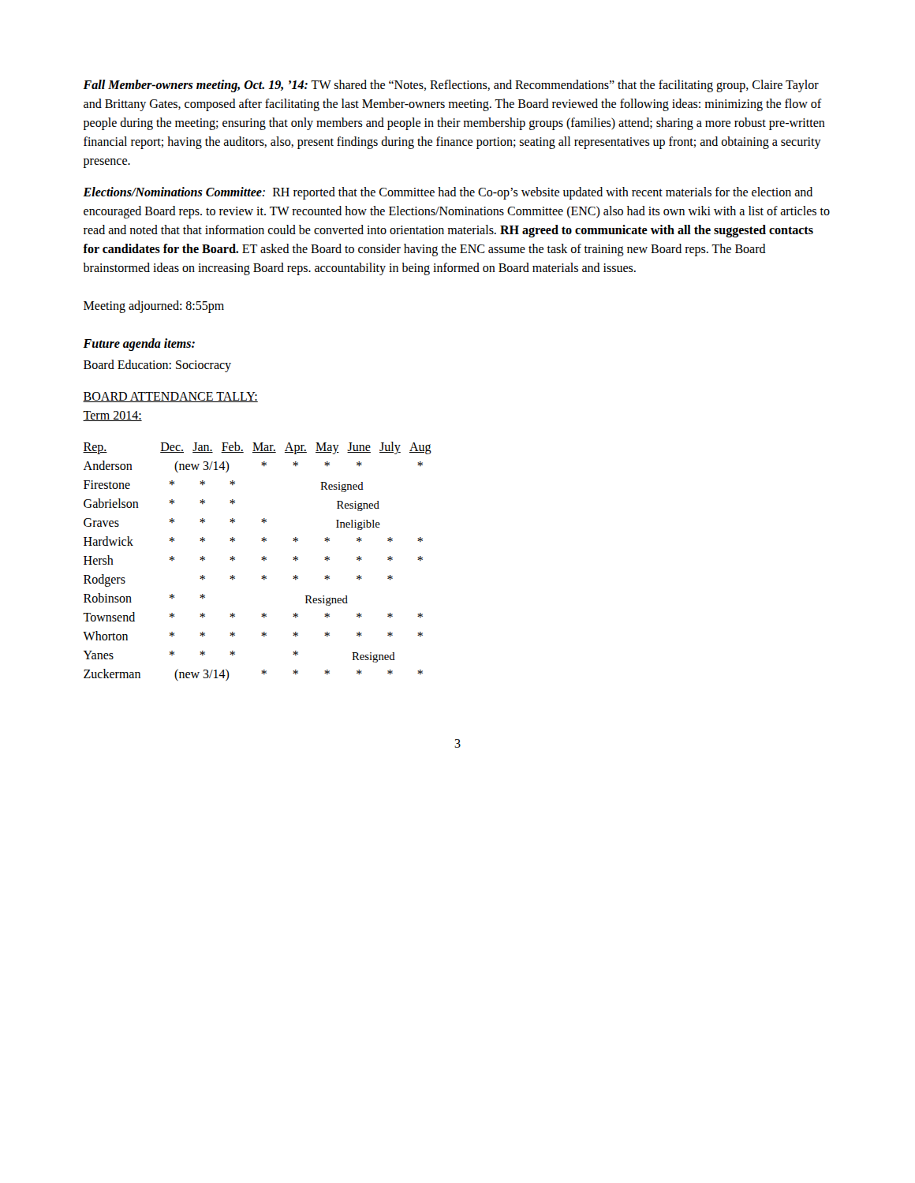Fall Member-owners meeting, Oct. 19, ’14: TW shared the “Notes, Reflections, and Recommendations” that the facilitating group, Claire Taylor and Brittany Gates, composed after facilitating the last Member-owners meeting. The Board reviewed the following ideas: minimizing the flow of people during the meeting; ensuring that only members and people in their membership groups (families) attend; sharing a more robust pre-written financial report; having the auditors, also, present findings during the finance portion; seating all representatives up front; and obtaining a security presence.
Elections/Nominations Committee: RH reported that the Committee had the Co-op’s website updated with recent materials for the election and encouraged Board reps. to review it. TW recounted how the Elections/Nominations Committee (ENC) also had its own wiki with a list of articles to read and noted that that information could be converted into orientation materials. RH agreed to communicate with all the suggested contacts for candidates for the Board. ET asked the Board to consider having the ENC assume the task of training new Board reps. The Board brainstormed ideas on increasing Board reps. accountability in being informed on Board materials and issues.
Meeting adjourned: 8:55pm
Future agenda items:
Board Education: Sociocracy
BOARD ATTENDANCE TALLY:
Term 2014:
| Rep. | Dec. | Jan. | Feb. | Mar. | Apr. | May | June | July | Aug |
| --- | --- | --- | --- | --- | --- | --- | --- | --- | --- |
| Anderson | (new 3/14) | * | * | * | * | | * |
| Firestone | * | * | * | Resigned |
| Gabrielson | * | * | * | | Resigned |
| Graves | * | * | * | * | Ineligible |
| Hardwick | * | * | * | * | * | * | * | * | * |
| Hersh | * | * | * | * | * | * | * | * | * |
| Rodgers | | * | * | * | * | * | * | * | |
| Robinson | * | * | Resigned |
| Townsend | * | * | * | * | * | * | * | * | * |
| Whorton | * | * | * | * | * | * | * | * | * |
| Yanes | * | * | * | | * | Resigned |
| Zuckerman | (new 3/14) | * | * | * | * | * | * |
3